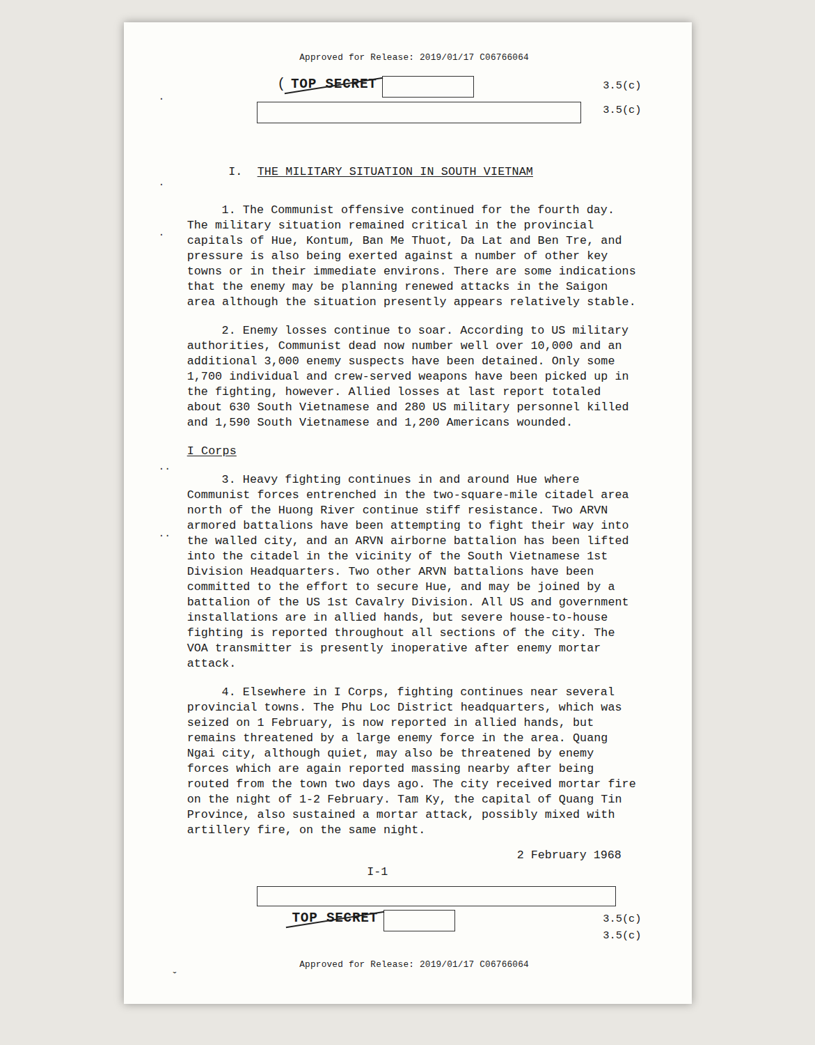Approved for Release: 2019/01/17 C06766064
( TOP SECRET
3.5(c)
3.5(c)
I. THE MILITARY SITUATION IN SOUTH VIETNAM
1. The Communist offensive continued for the fourth day. The military situation remained critical in the provincial capitals of Hue, Kontum, Ban Me Thuot, Da Lat and Ben Tre, and pressure is also being exerted against a number of other key towns or in their immediate environs. There are some indications that the enemy may be planning renewed attacks in the Saigon area although the situation presently appears relatively stable.
2. Enemy losses continue to soar. According to US military authorities, Communist dead now number well over 10,000 and an additional 3,000 enemy suspects have been detained. Only some 1,700 individual and crew-served weapons have been picked up in the fighting, however. Allied losses at last report totaled about 630 South Vietnamese and 280 US military personnel killed and 1,590 South Vietnamese and 1,200 Americans wounded.
I Corps
3. Heavy fighting continues in and around Hue where Communist forces entrenched in the two-square-mile citadel area north of the Huong River continue stiff resistance. Two ARVN armored battalions have been attempting to fight their way into the walled city, and an ARVN airborne battalion has been lifted into the citadel in the vicinity of the South Vietnamese 1st Division Headquarters. Two other ARVN battalions have been committed to the effort to secure Hue, and may be joined by a battalion of the US 1st Cavalry Division. All US and government installations are in allied hands, but severe house-to-house fighting is reported throughout all sections of the city. The VOA transmitter is presently inoperative after enemy mortar attack.
4. Elsewhere in I Corps, fighting continues near several provincial towns. The Phu Loc District headquarters, which was seized on 1 February, is now reported in allied hands, but remains threatened by a large enemy force in the area. Quang Ngai city, although quiet, may also be threatened by enemy forces which are again reported massing nearby after being routed from the town two days ago. The city received mortar fire on the night of 1-2 February. Tam Ky, the capital of Quang Tin Province, also sustained a mortar attack, possibly mixed with artillery fire, on the same night.
2 February 1968
I-1
TOP SECRET
3.5(c)
3.5(c)
ˇ
Approved for Release: 2019/01/17 C06766064
. . . .. ..